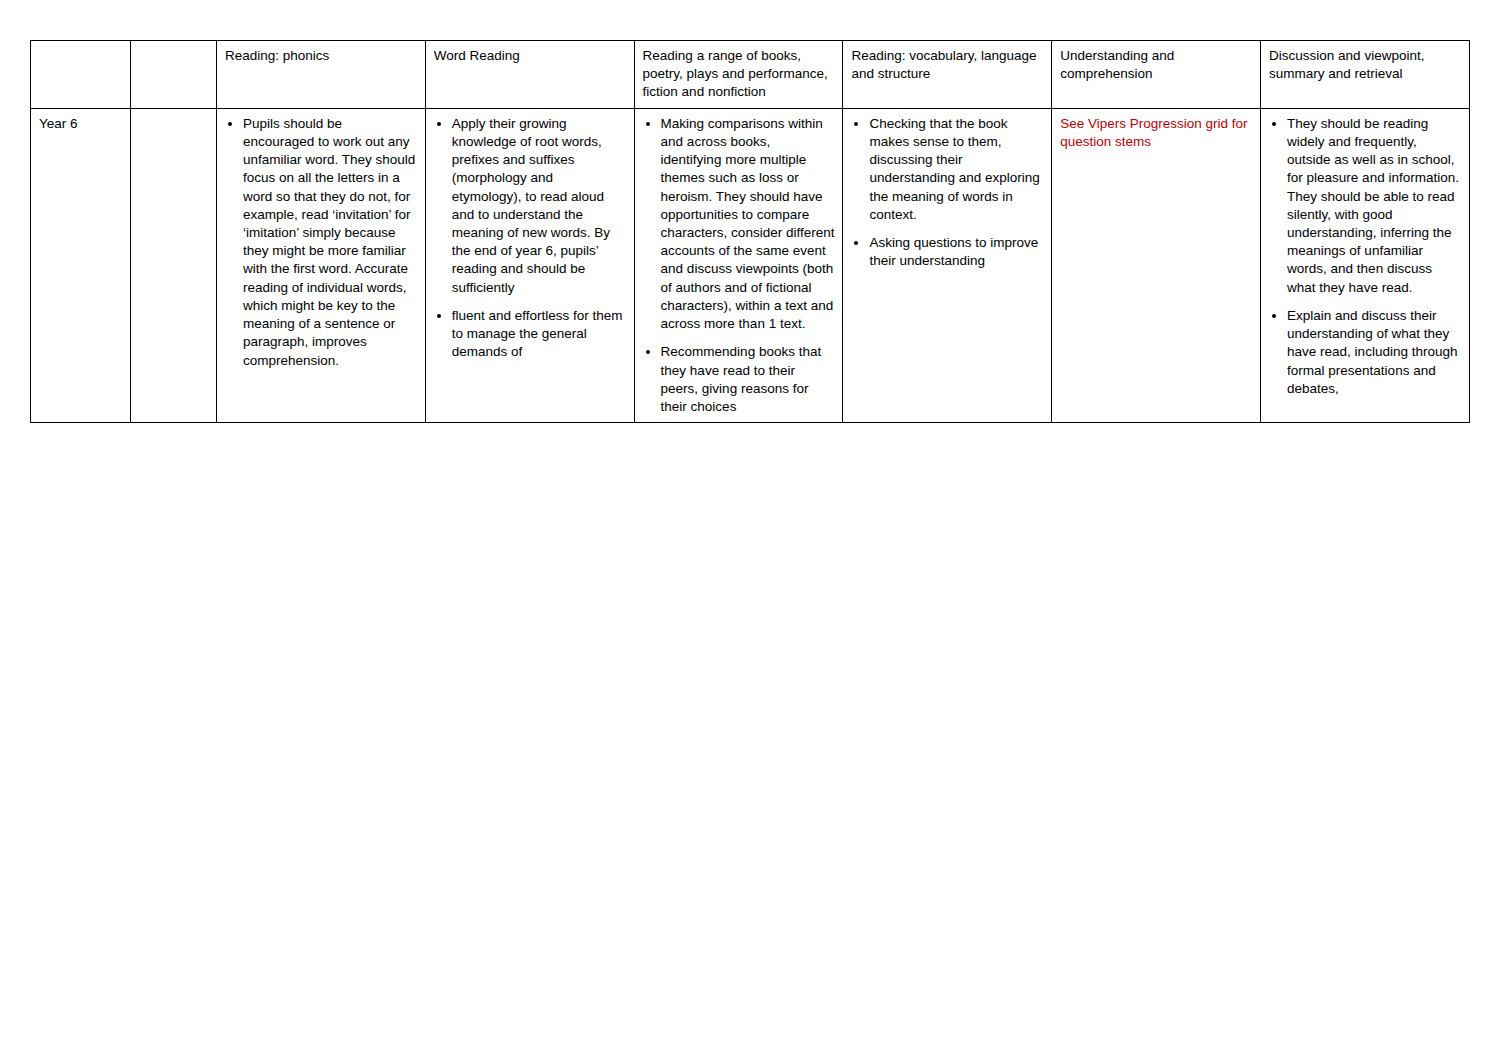| | | Reading: phonics | Word Reading | Reading a range of books, poetry, plays and performance, fiction and nonfiction | Reading: vocabulary, language and structure | Understanding and comprehension | Discussion and viewpoint, summary and retrieval |
| --- | --- | --- | --- | --- | --- | --- | --- |
| Year 6 | | Pupils should be encouraged to work out any unfamiliar word. They should focus on all the letters in a word so that they do not, for example, read ‘invitation’ for ‘imitation’ simply because they might be more familiar with the first word. Accurate reading of individual words, which might be key to the meaning of a sentence or paragraph, improves comprehension. | Apply their growing knowledge of root words, prefixes and suffixes (morphology and etymology), to read aloud and to understand the meaning of new words. By the end of year 6, pupils’ reading and should be sufficiently fluent and effortless for them to manage the general demands of | Making comparisons within and across books, identifying more multiple themes such as loss or heroism. They should have opportunities to compare characters, consider different accounts of the same event and discuss viewpoints (both of authors and of fictional characters), within a text and across more than 1 text. Recommending books that they have read to their peers, giving reasons for their choices | Checking that the book makes sense to them, discussing their understanding and exploring the meaning of words in context. Asking questions to improve their understanding | See Vipers Progression grid for question stems | They should be reading widely and frequently, outside as well as in school, for pleasure and information. They should be able to read silently, with good understanding, inferring the meanings of unfamiliar words, and then discuss what they have read. Explain and discuss their understanding of what they have read, including through formal presentations and debates, |